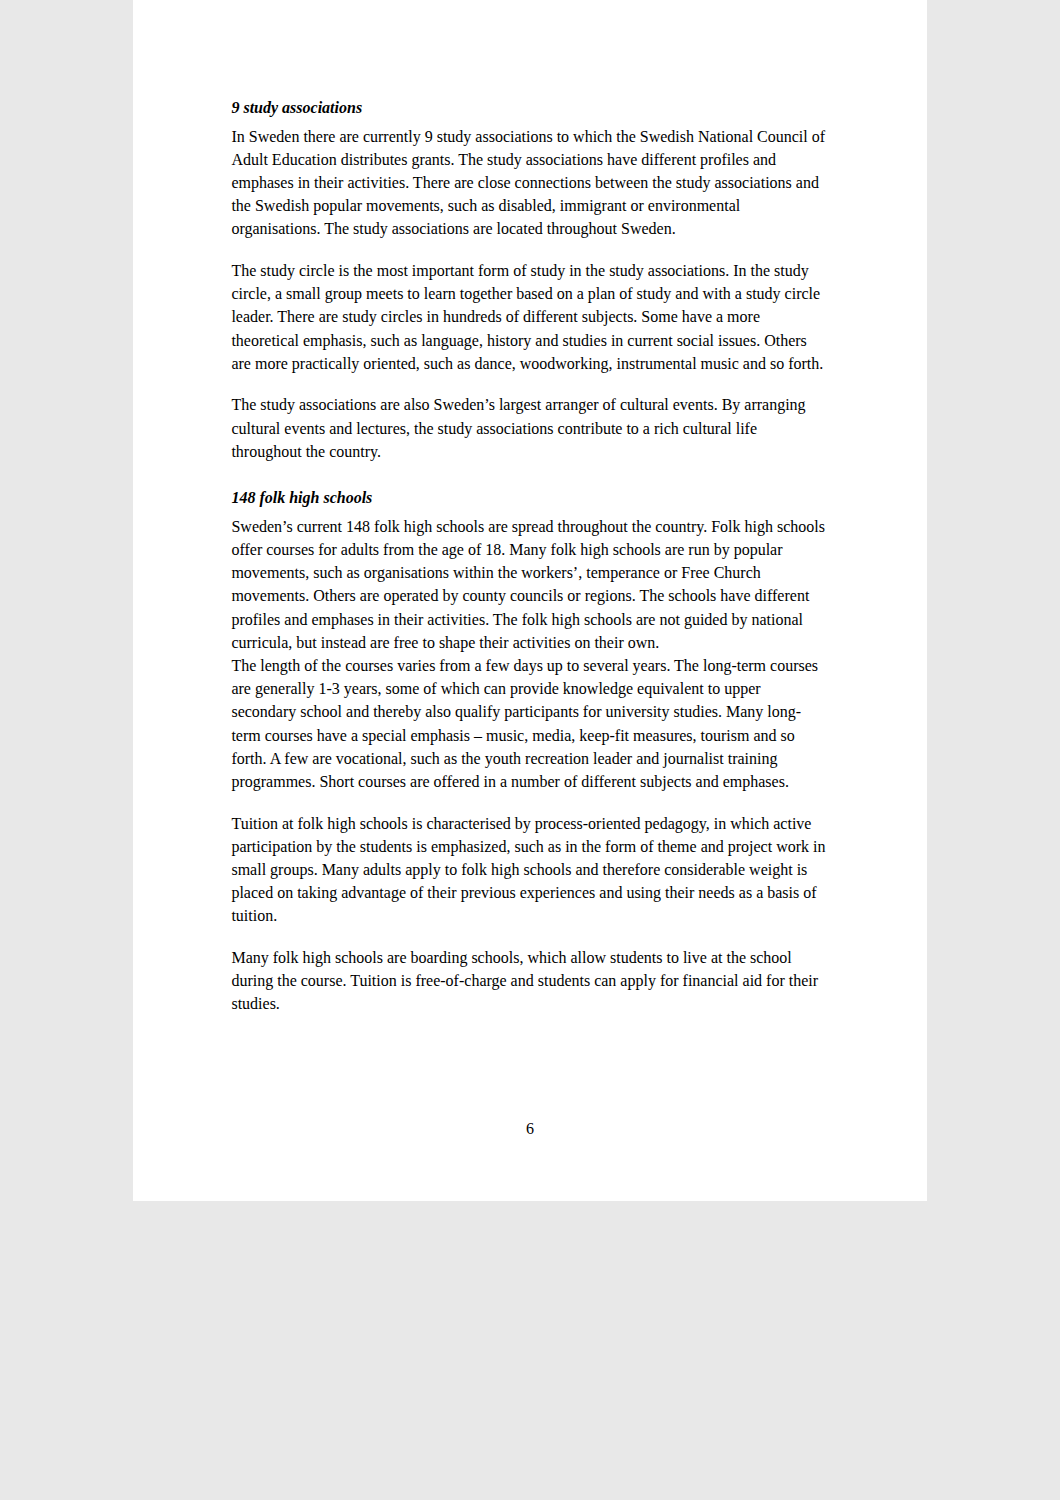9 study associations
In Sweden there are currently 9 study associations to which the Swedish National Council of Adult Education distributes grants. The study associations have different profiles and emphases in their activities. There are close connections between the study associations and the Swedish popular movements, such as disabled, immigrant or environmental organisations. The study associations are located throughout Sweden.
The study circle is the most important form of study in the study associations. In the study circle, a small group meets to learn together based on a plan of study and with a study circle leader. There are study circles in hundreds of different subjects. Some have a more theoretical emphasis, such as language, history and studies in current social issues. Others are more practically oriented, such as dance, woodworking, instrumental music and so forth.
The study associations are also Sweden’s largest arranger of cultural events. By arranging cultural events and lectures, the study associations contribute to a rich cultural life throughout the country.
148 folk high schools
Sweden’s current 148 folk high schools are spread throughout the country. Folk high schools offer courses for adults from the age of 18. Many folk high schools are run by popular movements, such as organisations within the workers’, temperance or Free Church movements. Others are operated by county councils or regions. The schools have different profiles and emphases in their activities. The folk high schools are not guided by national curricula, but instead are free to shape their activities on their own.
The length of the courses varies from a few days up to several years. The long-term courses are generally 1-3 years, some of which can provide knowledge equivalent to upper secondary school and thereby also qualify participants for university studies. Many long-term courses have a special emphasis – music, media, keep-fit measures, tourism and so forth. A few are vocational, such as the youth recreation leader and journalist training programmes. Short courses are offered in a number of different subjects and emphases.
Tuition at folk high schools is characterised by process-oriented pedagogy, in which active participation by the students is emphasized, such as in the form of theme and project work in small groups. Many adults apply to folk high schools and therefore considerable weight is placed on taking advantage of their previous experiences and using their needs as a basis of tuition.
Many folk high schools are boarding schools, which allow students to live at the school during the course. Tuition is free-of-charge and students can apply for financial aid for their studies.
6